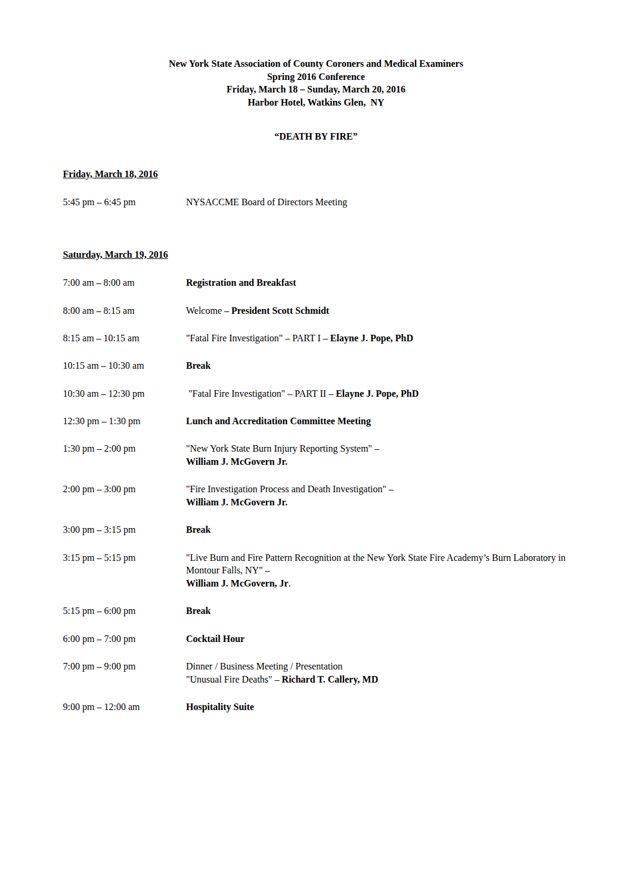New York State Association of County Coroners and Medical Examiners
Spring 2016 Conference
Friday, March 18 – Sunday, March 20, 2016
Harbor Hotel, Watkins Glen, NY
“DEATH BY FIRE”
Friday, March 18, 2016
| 5:45 pm – 6:45 pm | NYSACCME Board of Directors Meeting |
Saturday, March 19, 2016
| 7:00 am – 8:00 am | Registration and Breakfast |
| 8:00 am – 8:15 am | Welcome – President Scott Schmidt |
| 8:15 am – 10:15 am | "Fatal Fire Investigation" – PART I – Elayne J. Pope, PhD |
| 10:15 am – 10:30 am | Break |
| 10:30 am – 12:30 pm | "Fatal Fire Investigation" – PART II – Elayne J. Pope, PhD |
| 12:30 pm – 1:30 pm | Lunch and Accreditation Committee Meeting |
| 1:30 pm – 2:00 pm | "New York State Burn Injury Reporting System" – William J. McGovern Jr. |
| 2:00 pm – 3:00 pm | "Fire Investigation Process and Death Investigation" – William J. McGovern Jr. |
| 3:00 pm – 3:15 pm | Break |
| 3:15 pm – 5:15 pm | "Live Burn and Fire Pattern Recognition at the New York State Fire Academy’s Burn Laboratory in Montour Falls, NY" – William J. McGovern, Jr . |
| 5:15 pm – 6:00 pm | Break |
| 6:00 pm – 7:00 pm | Cocktail Hour |
| 7:00 pm – 9:00 pm | Dinner / Business Meeting / Presentation "Unusual Fire Deaths" – Richard T. Callery, MD |
| 9:00 pm – 12:00 am | Hospitality Suite |